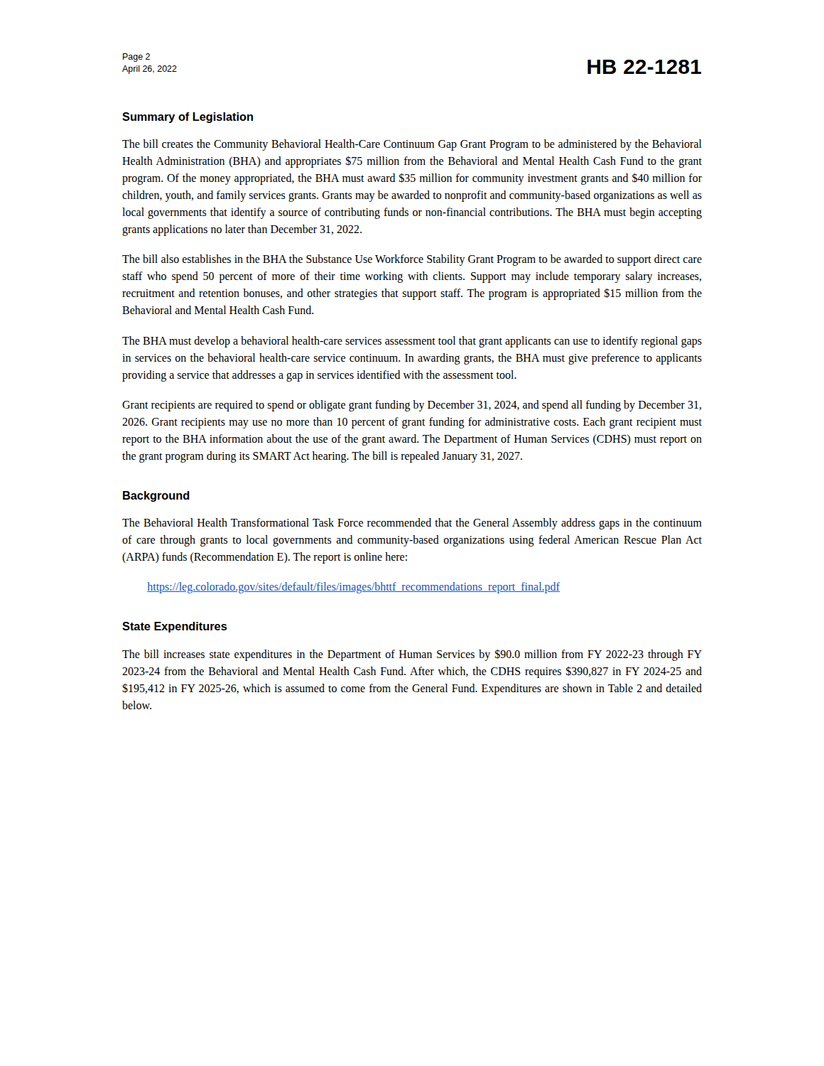Page 2
April 26, 2022
HB 22-1281
Summary of Legislation
The bill creates the Community Behavioral Health-Care Continuum Gap Grant Program to be administered by the Behavioral Health Administration (BHA) and appropriates $75 million from the Behavioral and Mental Health Cash Fund to the grant program. Of the money appropriated, the BHA must award $35 million for community investment grants and $40 million for children, youth, and family services grants. Grants may be awarded to nonprofit and community-based organizations as well as local governments that identify a source of contributing funds or non-financial contributions. The BHA must begin accepting grants applications no later than December 31, 2022.
The bill also establishes in the BHA the Substance Use Workforce Stability Grant Program to be awarded to support direct care staff who spend 50 percent of more of their time working with clients. Support may include temporary salary increases, recruitment and retention bonuses, and other strategies that support staff. The program is appropriated $15 million from the Behavioral and Mental Health Cash Fund.
The BHA must develop a behavioral health-care services assessment tool that grant applicants can use to identify regional gaps in services on the behavioral health-care service continuum. In awarding grants, the BHA must give preference to applicants providing a service that addresses a gap in services identified with the assessment tool.
Grant recipients are required to spend or obligate grant funding by December 31, 2024, and spend all funding by December 31, 2026. Grant recipients may use no more than 10 percent of grant funding for administrative costs. Each grant recipient must report to the BHA information about the use of the grant award. The Department of Human Services (CDHS) must report on the grant program during its SMART Act hearing. The bill is repealed January 31, 2027.
Background
The Behavioral Health Transformational Task Force recommended that the General Assembly address gaps in the continuum of care through grants to local governments and community-based organizations using federal American Rescue Plan Act (ARPA) funds (Recommendation E). The report is online here:
https://leg.colorado.gov/sites/default/files/images/bhttf_recommendations_report_final.pdf
State Expenditures
The bill increases state expenditures in the Department of Human Services by $90.0 million from FY 2022-23 through FY 2023-24 from the Behavioral and Mental Health Cash Fund. After which, the CDHS requires $390,827 in FY 2024-25 and $195,412 in FY 2025-26, which is assumed to come from the General Fund. Expenditures are shown in Table 2 and detailed below.